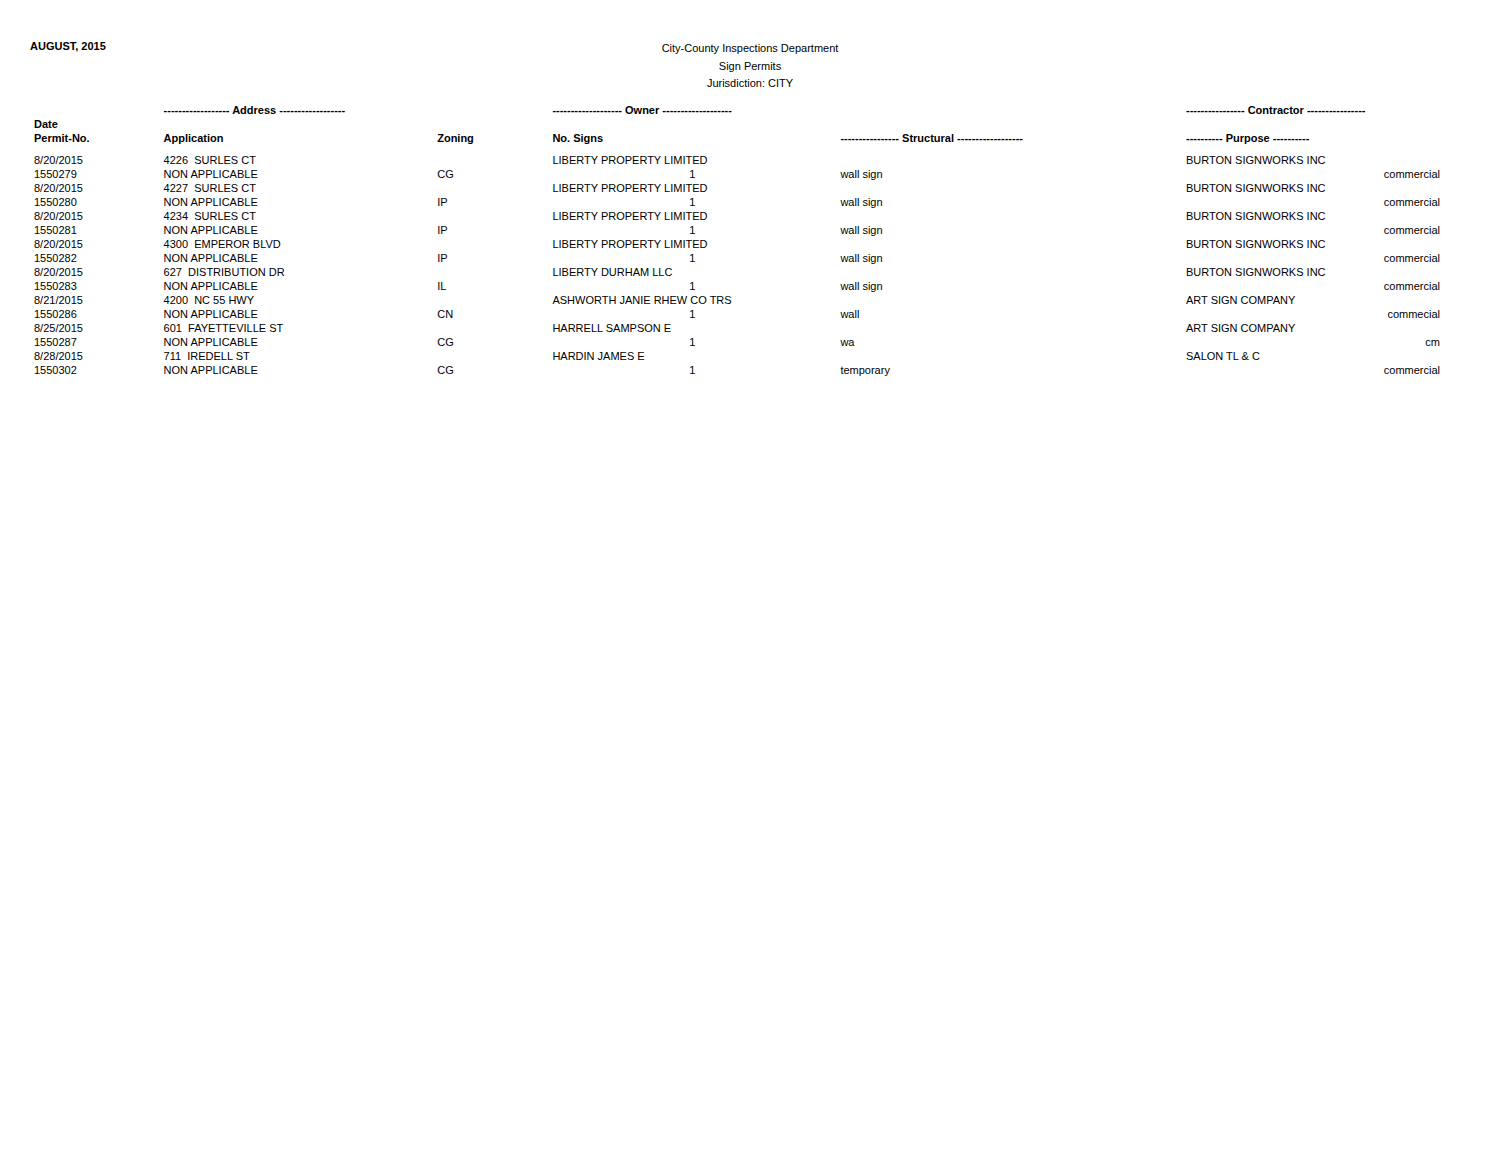AUGUST, 2015
City-County Inspections Department
Sign Permits
Jurisdiction: CITY
| | ------------------ Address ------------------ | | ------------------- Owner ------------------- | | ---------------- Contractor ---------------- |
| --- | --- | --- | --- | --- | --- |
| Date | | | | | |
| Permit-No. | Application | Zoning | No. Signs | ---------------- Structural ------------------ | ---------- Purpose ---------- |
| 8/20/2015 | 4226 SURLES CT | | LIBERTY PROPERTY LIMITED | | BURTON SIGNWORKS INC |
| 1550279 | NON APPLICABLE | CG | 1 | wall sign | commercial |
| 8/20/2015 | 4227 SURLES CT | | LIBERTY PROPERTY LIMITED | | BURTON SIGNWORKS INC |
| 1550280 | NON APPLICABLE | IP | 1 | wall sign | commercial |
| 8/20/2015 | 4234 SURLES CT | | LIBERTY PROPERTY LIMITED | | BURTON SIGNWORKS INC |
| 1550281 | NON APPLICABLE | IP | 1 | wall sign | commercial |
| 8/20/2015 | 4300 EMPEROR BLVD | | LIBERTY PROPERTY LIMITED | | BURTON SIGNWORKS INC |
| 1550282 | NON APPLICABLE | IP | 1 | wall sign | commercial |
| 8/20/2015 | 627 DISTRIBUTION DR | | LIBERTY DURHAM LLC | | BURTON SIGNWORKS INC |
| 1550283 | NON APPLICABLE | IL | 1 | wall sign | commercial |
| 8/21/2015 | 4200 NC 55 HWY | | ASHWORTH JANIE RHEW CO TRS | | ART SIGN COMPANY |
| 1550286 | NON APPLICABLE | CN | 1 | wall | commecial |
| 8/25/2015 | 601 FAYETTEVILLE ST | | HARRELL SAMPSON E | | ART SIGN COMPANY |
| 1550287 | NON APPLICABLE | CG | 1 | wa | cm |
| 8/28/2015 | 711 IREDELL ST | | HARDIN JAMES E | | SALON TL & C |
| 1550302 | NON APPLICABLE | CG | 1 | temporary | commercial |